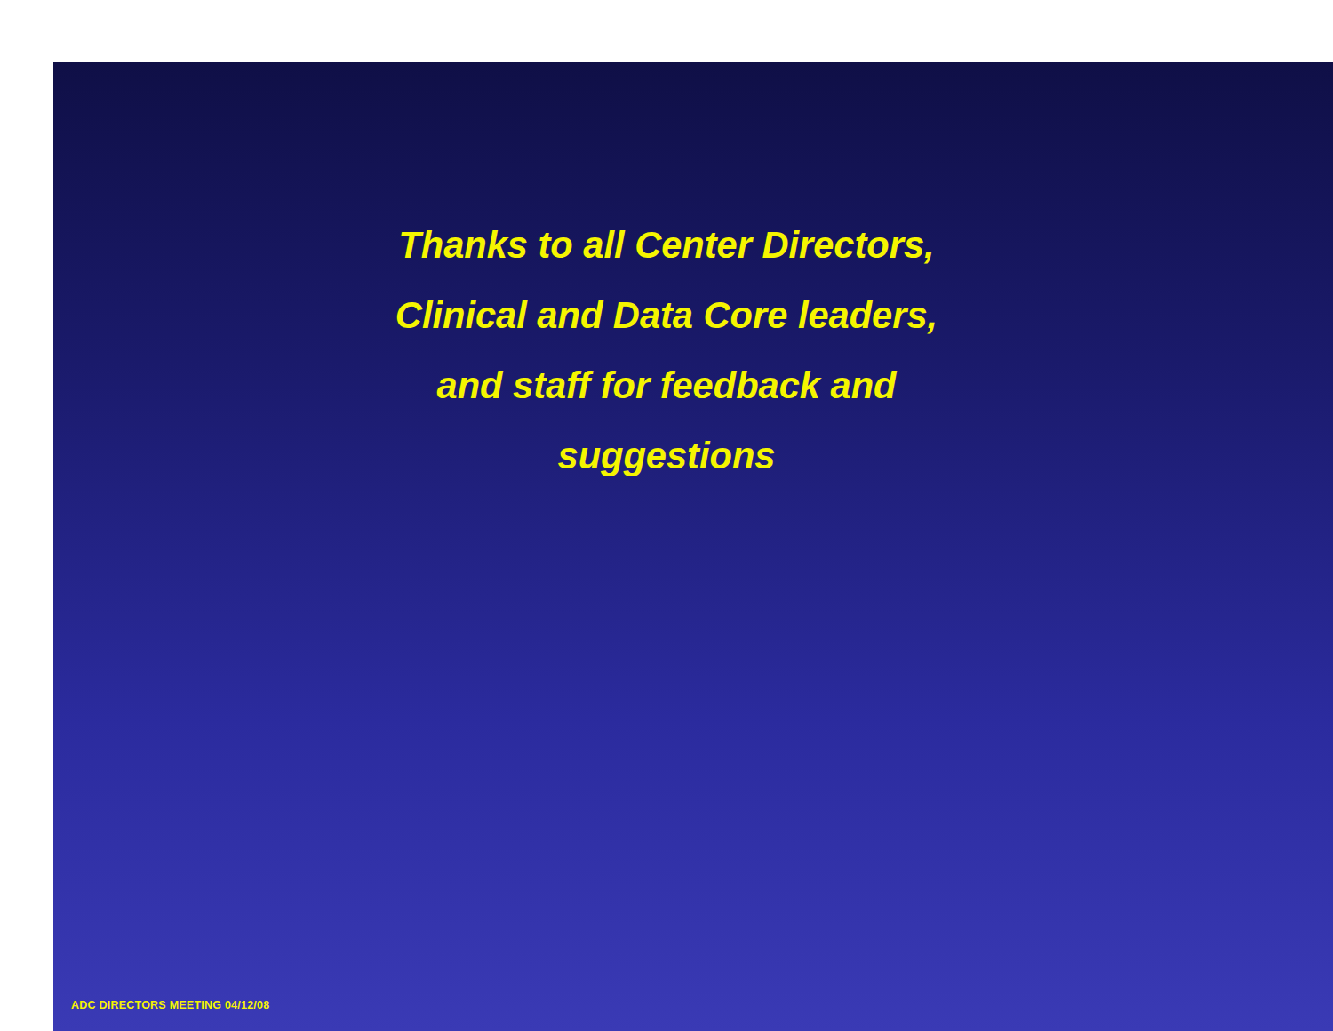Thanks to all Center Directors,
Clinical and Data Core leaders,
and staff for feedback and
suggestions
ADC DIRECTORS MEETING 04/12/08